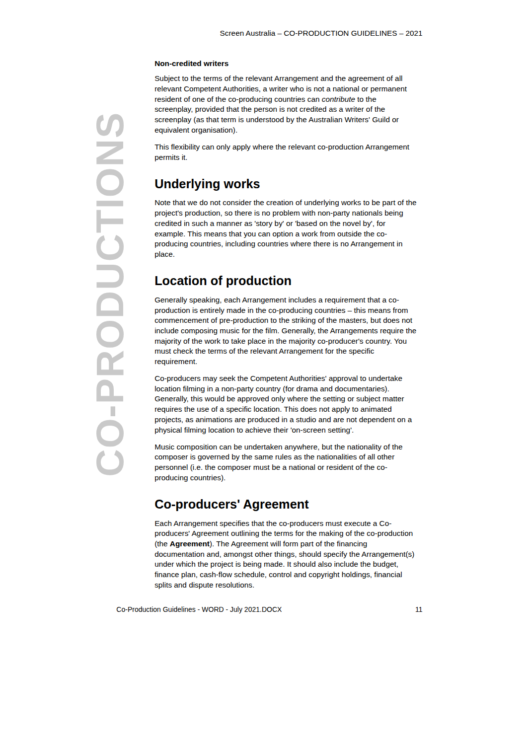Screen Australia – CO-PRODUCTION GUIDELINES – 2021
CO-PRODUCTIONS
Non-credited writers
Subject to the terms of the relevant Arrangement and the agreement of all relevant Competent Authorities, a writer who is not a national or permanent resident of one of the co-producing countries can contribute to the screenplay, provided that the person is not credited as a writer of the screenplay (as that term is understood by the Australian Writers' Guild or equivalent organisation).
This flexibility can only apply where the relevant co-production Arrangement permits it.
Underlying works
Note that we do not consider the creation of underlying works to be part of the project's production, so there is no problem with non-party nationals being credited in such a manner as 'story by' or 'based on the novel by', for example. This means that you can option a work from outside the co-producing countries, including countries where there is no Arrangement in place.
Location of production
Generally speaking, each Arrangement includes a requirement that a co-production is entirely made in the co-producing countries – this means from commencement of pre-production to the striking of the masters, but does not include composing music for the film. Generally, the Arrangements require the majority of the work to take place in the majority co-producer's country. You must check the terms of the relevant Arrangement for the specific requirement.
Co-producers may seek the Competent Authorities' approval to undertake location filming in a non-party country (for drama and documentaries). Generally, this would be approved only where the setting or subject matter requires the use of a specific location. This does not apply to animated projects, as animations are produced in a studio and are not dependent on a physical filming location to achieve their 'on-screen setting'.
Music composition can be undertaken anywhere, but the nationality of the composer is governed by the same rules as the nationalities of all other personnel (i.e. the composer must be a national or resident of the co-producing countries).
Co-producers' Agreement
Each Arrangement specifies that the co-producers must execute a Co-producers' Agreement outlining the terms for the making of the co-production (the Agreement). The Agreement will form part of the financing documentation and, amongst other things, should specify the Arrangement(s) under which the project is being made. It should also include the budget, finance plan, cash-flow schedule, control and copyright holdings, financial splits and dispute resolutions.
Co-Production Guidelines - WORD - July 2021.DOCX
11